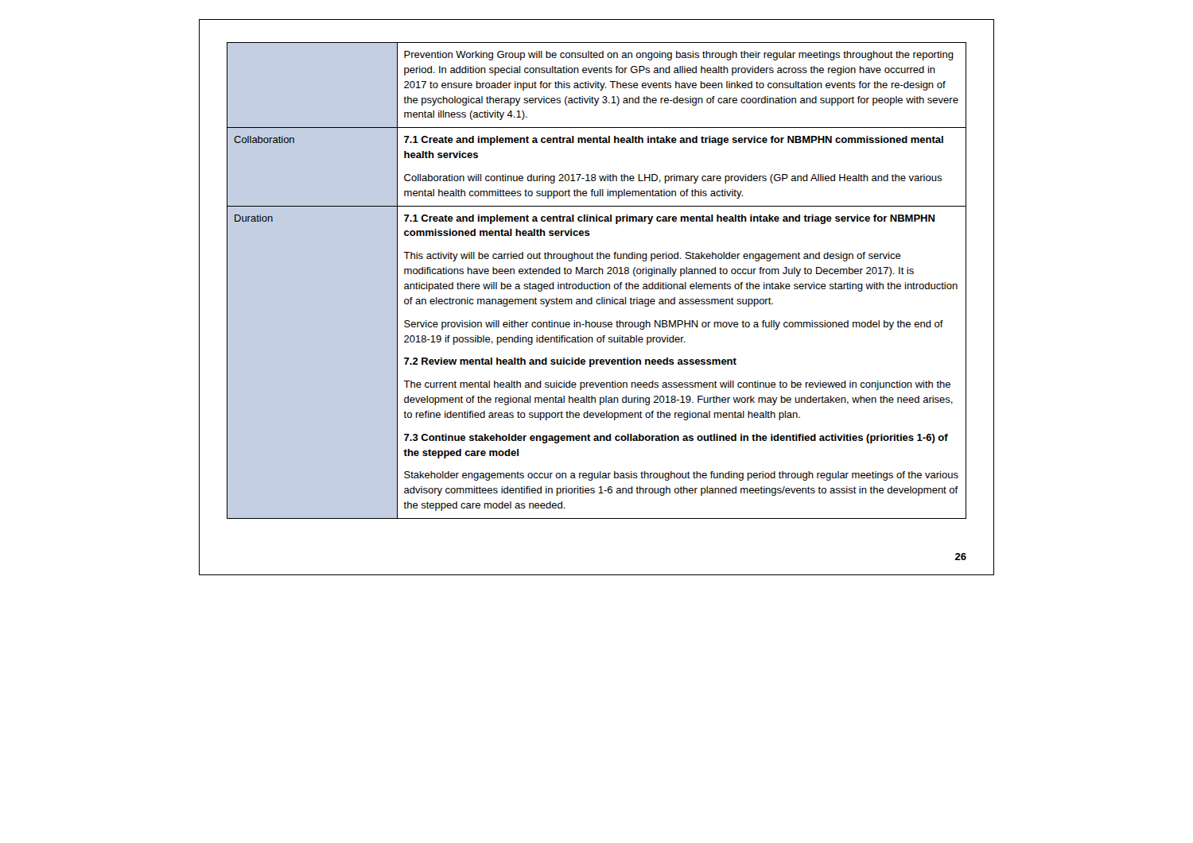| | Prevention Working Group will be consulted on an ongoing basis through their regular meetings throughout the reporting period. In addition special consultation events for GPs and allied health providers across the region have occurred in 2017 to ensure broader input for this activity. These events have been linked to consultation events for the re-design of the psychological therapy services (activity 3.1) and the re-design of care coordination and support for people with severe mental illness (activity 4.1). |
| Collaboration | 7.1 Create and implement a central mental health intake and triage service for NBMPHN commissioned mental health services Collaboration will continue during 2017-18 with the LHD, primary care providers (GP and Allied Health and the various mental health committees to support the full implementation of this activity. |
| Duration | 7.1 Create and implement a central clinical primary care mental health intake and triage service for NBMPHN commissioned mental health services This activity will be carried out throughout the funding period. Stakeholder engagement and design of service modifications have been extended to March 2018 (originally planned to occur from July to December 2017). It is anticipated there will be a staged introduction of the additional elements of the intake service starting with the introduction of an electronic management system and clinical triage and assessment support. Service provision will either continue in-house through NBMPHN or move to a fully commissioned model by the end of 2018-19 if possible, pending identification of suitable provider. 7.2 Review mental health and suicide prevention needs assessment The current mental health and suicide prevention needs assessment will continue to be reviewed in conjunction with the development of the regional mental health plan during 2018-19. Further work may be undertaken, when the need arises, to refine identified areas to support the development of the regional mental health plan. 7.3 Continue stakeholder engagement and collaboration as outlined in the identified activities (priorities 1-6) of the stepped care model Stakeholder engagements occur on a regular basis throughout the funding period through regular meetings of the various advisory committees identified in priorities 1-6 and through other planned meetings/events to assist in the development of the stepped care model as needed. |
26